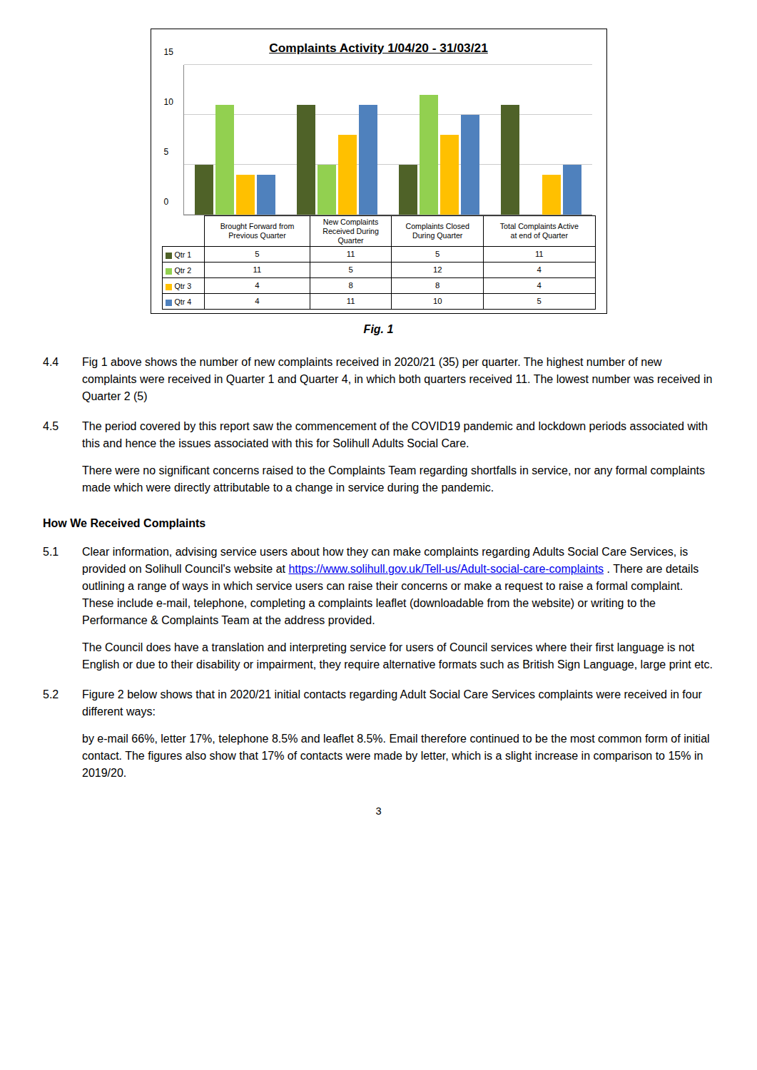Complaints Activity 1/04/20 - 31/03/21
15 10 5 0
| | Brought Forward from Previous Quarter | New Complaints Received During Quarter | Complaints Closed During Quarter | Total Complaints Active at end of Quarter |
| Qtr 1 | 5 | 11 | 5 | 11 |
| Qtr 2 | 11 | 5 | 12 | 4 |
| Qtr 3 | 4 | 8 | 8 | 4 |
| Qtr 4 | 4 | 11 | 10 | 5 |
Fig. 1
4.4
Fig 1 above shows the number of new complaints received in 2020/21 (35) per quarter. The highest number of new complaints were received in Quarter 1 and Quarter 4, in which both quarters received 11. The lowest number was received in Quarter 2 (5)
4.5
The period covered by this report saw the commencement of the COVID19 pandemic and lockdown periods associated with this and hence the issues associated with this for Solihull Adults Social Care.
There were no significant concerns raised to the Complaints Team regarding shortfalls in service, nor any formal complaints made which were directly attributable to a change in service during the pandemic.
How We Received Complaints
5.1
Clear information, advising service users about how they can make complaints regarding Adults Social Care Services, is provided on Solihull Council's website at https://www.solihull.gov.uk/Tell-us/Adult-social-care-complaints . There are details outlining a range of ways in which service users can raise their concerns or make a request to raise a formal complaint. These include e-mail, telephone, completing a complaints leaflet (downloadable from the website) or writing to the Performance & Complaints Team at the address provided.
The Council does have a translation and interpreting service for users of Council services where their first language is not English or due to their disability or impairment, they require alternative formats such as British Sign Language, large print etc.
5.2
Figure 2 below shows that in 2020/21 initial contacts regarding Adult Social Care Services complaints were received in four different ways:
by e-mail 66%, letter 17%, telephone 8.5% and leaflet 8.5%. Email therefore continued to be the most common form of initial contact. The figures also show that 17% of contacts were made by letter, which is a slight increase in comparison to 15% in 2019/20.
3